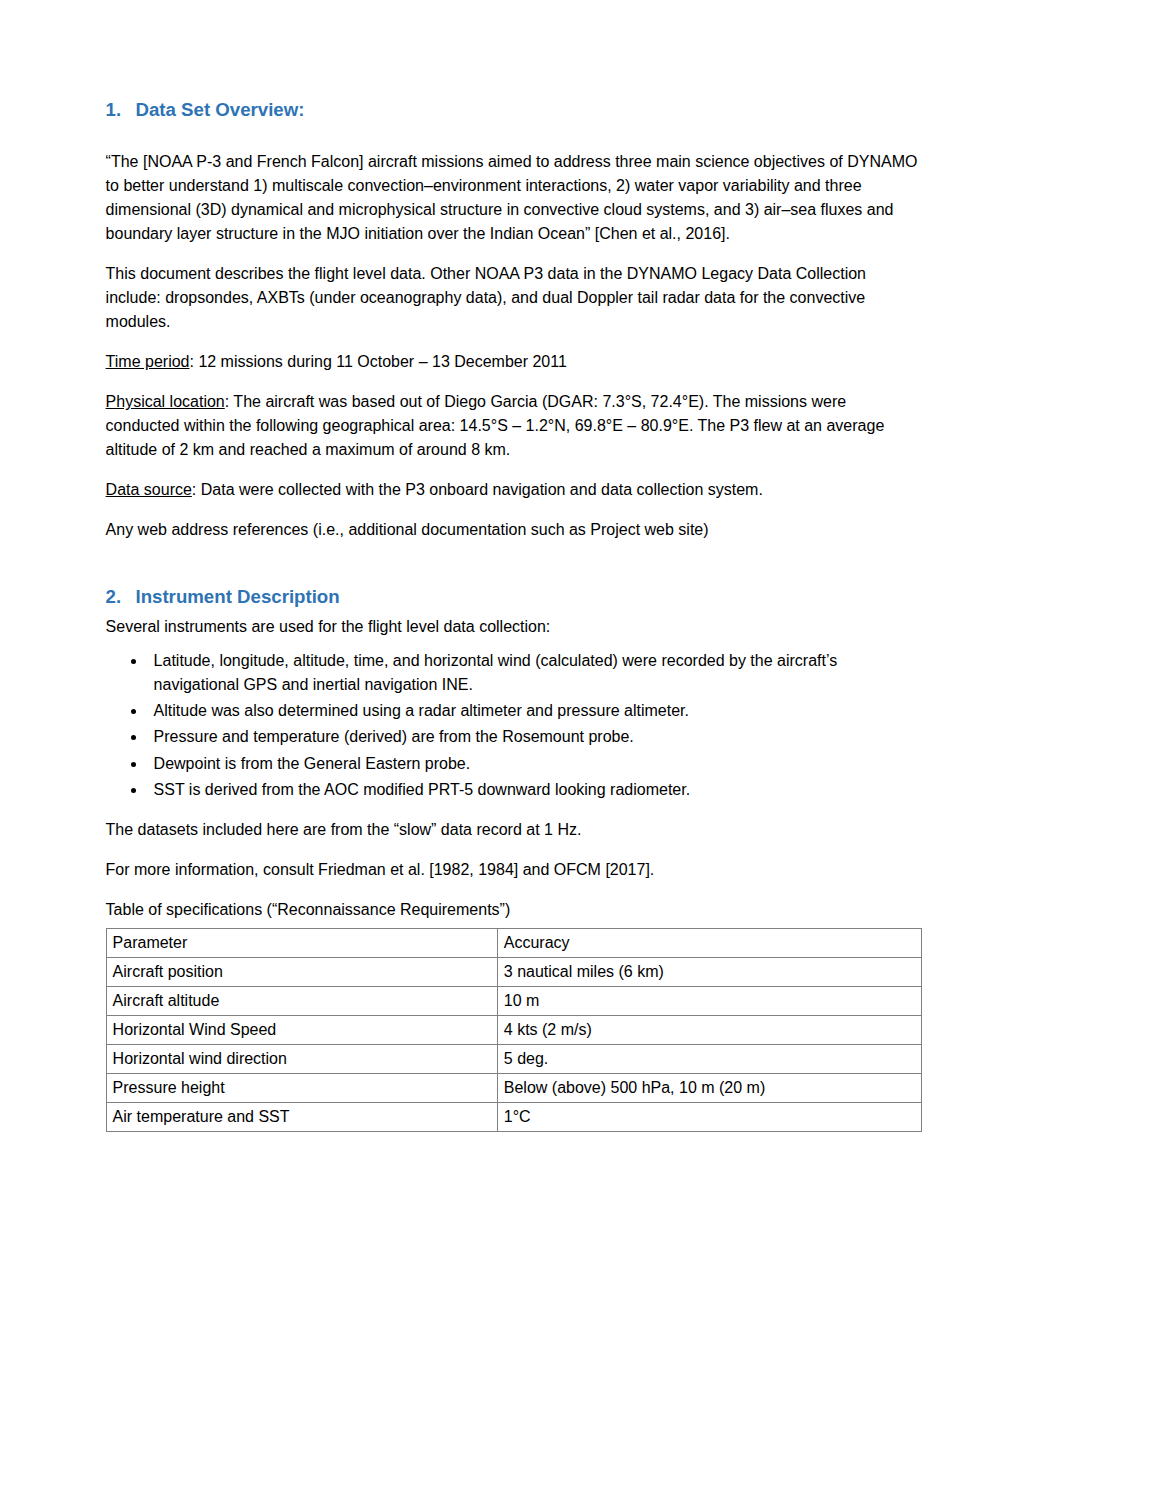1. Data Set Overview:
“The [NOAA P-3 and French Falcon] aircraft missions aimed to address three main science objectives of DYNAMO to better understand 1) multiscale convection–environment interactions, 2) water vapor variability and three dimensional (3D) dynamical and microphysical structure in convective cloud systems, and 3) air–sea fluxes and boundary layer structure in the MJO initiation over the Indian Ocean” [Chen et al., 2016].
This document describes the flight level data. Other NOAA P3 data in the DYNAMO Legacy Data Collection include: dropsondes, AXBTs (under oceanography data), and dual Doppler tail radar data for the convective modules.
Time period: 12 missions during 11 October – 13 December 2011
Physical location: The aircraft was based out of Diego Garcia (DGAR: 7.3°S, 72.4°E). The missions were conducted within the following geographical area: 14.5°S – 1.2°N, 69.8°E – 80.9°E. The P3 flew at an average altitude of 2 km and reached a maximum of around 8 km.
Data source: Data were collected with the P3 onboard navigation and data collection system.
Any web address references (i.e., additional documentation such as Project web site)
2. Instrument Description
Several instruments are used for the flight level data collection:
Latitude, longitude, altitude, time, and horizontal wind (calculated) were recorded by the aircraft’s navigational GPS and inertial navigation INE.
Altitude was also determined using a radar altimeter and pressure altimeter.
Pressure and temperature (derived) are from the Rosemount probe.
Dewpoint is from the General Eastern probe.
SST is derived from the AOC modified PRT-5 downward looking radiometer.
The datasets included here are from the “slow” data record at 1 Hz.
For more information, consult Friedman et al. [1982, 1984] and OFCM [2017].
Table of specifications (“Reconnaissance Requirements”)
| Parameter | Accuracy |
| Aircraft position | 3 nautical miles (6 km) |
| Aircraft altitude | 10 m |
| Horizontal Wind Speed | 4 kts (2 m/s) |
| Horizontal wind direction | 5 deg. |
| Pressure height | Below (above) 500 hPa, 10 m (20 m) |
| Air temperature and SST | 1°C |